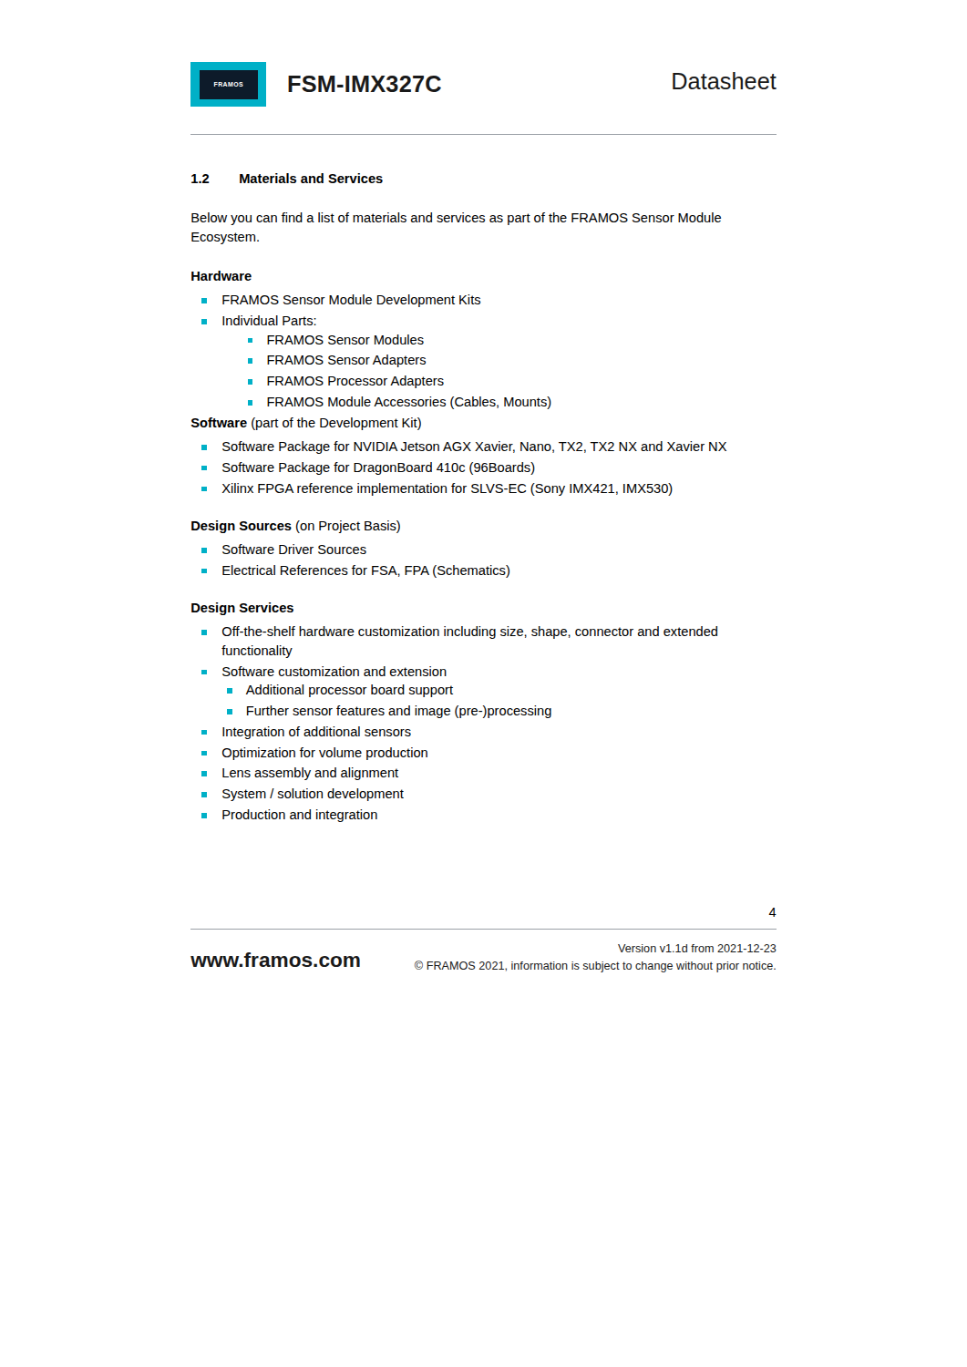FRAMOS
FSM-IMX327C
Datasheet
1.2 Materials and Services
Below you can find a list of materials and services as part of the FRAMOS Sensor Module Ecosystem.
Hardware
FRAMOS Sensor Module Development Kits
Individual Parts:
FRAMOS Sensor Modules
FRAMOS Sensor Adapters
FRAMOS Processor Adapters
FRAMOS Module Accessories (Cables, Mounts)
Software (part of the Development Kit)
Software Package for NVIDIA Jetson AGX Xavier, Nano, TX2, TX2 NX and Xavier NX
Software Package for DragonBoard 410c (96Boards)
Xilinx FPGA reference implementation for SLVS-EC (Sony IMX421, IMX530)
Design Sources (on Project Basis)
Software Driver Sources
Electrical References for FSA, FPA (Schematics)
Design Services
Off-the-shelf hardware customization including size, shape, connector and extended functionality
Software customization and extension
Additional processor board support
Further sensor features and image (pre-)processing
Integration of additional sensors
Optimization for volume production
Lens assembly and alignment
System / solution development
Production and integration
4
www.framos.com
Version v1.1d from 2021-12-23
© FRAMOS 2021, information is subject to change without prior notice.